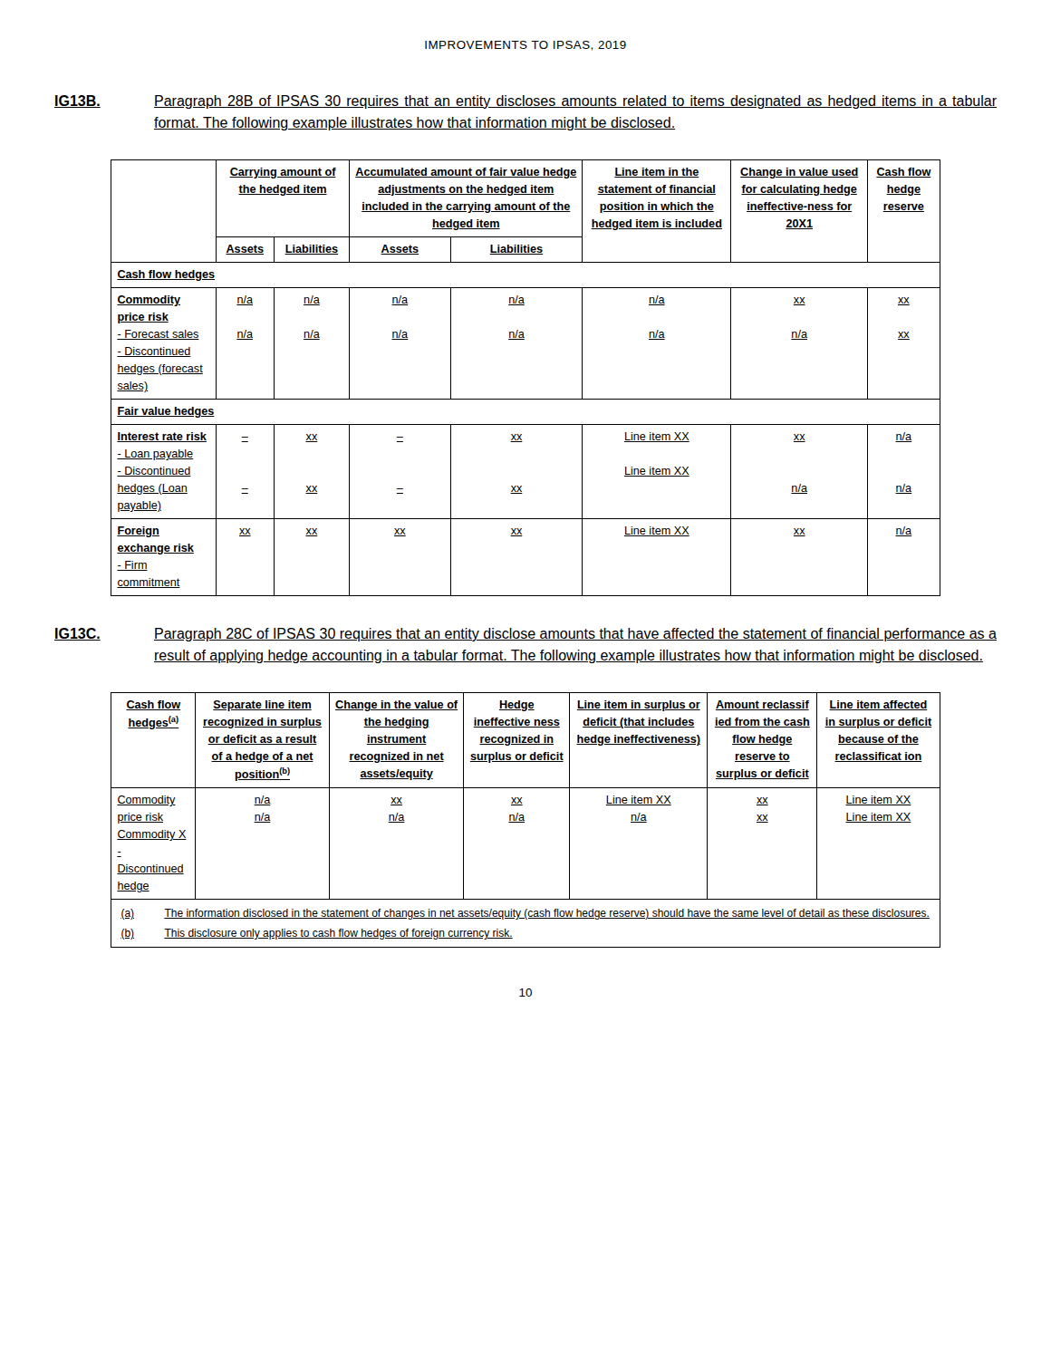IMPROVEMENTS TO IPSAS, 2019
IG13B.
Paragraph 28B of IPSAS 30 requires that an entity discloses amounts related to items designated as hedged items in a tabular format. The following example illustrates how that information might be disclosed.
| | Carrying amount of the hedged item | Accumulated amount of fair value hedge adjustments on the hedged item included in the carrying amount of the hedged item | Line item in the statement of financial position in which the hedged item is included | Change in value used for calculating hedge ineffective-ness for 20X1 | Cash flow hedge reserve |
| --- | --- | --- | --- | --- | --- |
| Assets | Liabilities | Assets | Liabilities |
| Cash flow hedges |
| Commodity price risk - Forecast sales - Discontinued hedges (forecast sales) | n/a n/a | n/a n/a | n/a n/a | n/a n/a | n/a n/a | xx n/a | xx xx |
| Fair value hedges |
| Interest rate risk - Loan payable - Discontinued hedges (Loan payable) | – – | xx xx | – – | xx xx | Line item XX Line item XX | xx n/a | n/a n/a |
| Foreign exchange risk - Firm commitment | xx | xx | xx | xx | Line item XX | xx | n/a |
IG13C.
Paragraph 28C of IPSAS 30 requires that an entity disclose amounts that have affected the statement of financial performance as a result of applying hedge accounting in a tabular format. The following example illustrates how that information might be disclosed.
| Cash flow hedges (a) | Separate line item recognized in surplus or deficit as a result of a hedge of a net position (b) | Change in the value of the hedging instrument recognized in net assets/equity | Hedge ineffective ness recognized in surplus or deficit | Line item in surplus or deficit (that includes hedge ineffectiveness) | Amount reclassif ied from the cash flow hedge reserve to surplus or deficit | Line item affected in surplus or deficit because of the reclassificat ion |
| --- | --- | --- | --- | --- | --- | --- |
| Commodity price risk Commodity X - Discontinued hedge | n/a n/a | xx n/a | xx n/a | Line item XX n/a | xx xx | Line item XX Line item XX |
| / (a) / The information disclosed in the statement of changes in net assets/equity (cash flow hedge reserve) should have the same level of detail as these disclosures. / / (b) / This disclosure only applies to cash flow hedges of foreign currency risk. / |
10